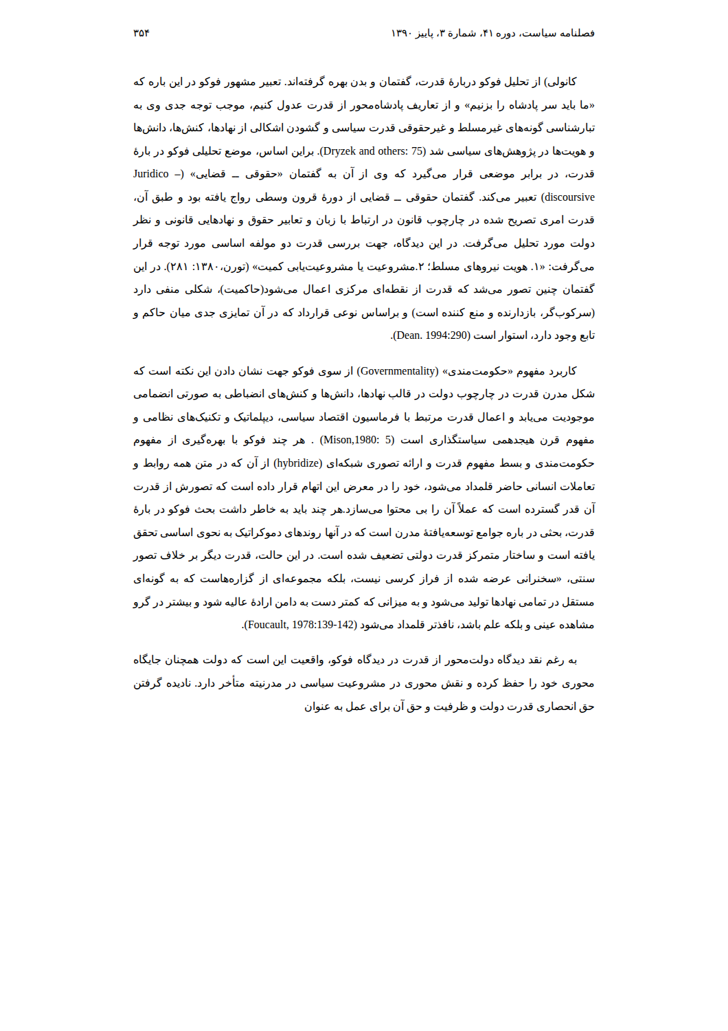فصلنامه سیاست، دوره ۴۱، شمارة ۳، پاییز ۱۳۹۰ ۳۵۴
کانولی) از تحلیل فوکو دربارهٔ قدرت، گفتمان و بدن بهره گرفته‌اند. تعبیر مشهور فوکو در این باره که «ما باید سر پادشاه را بزنیم» و از تعاریف پادشاه‌محور از قدرت عدول کنیم، موجب توجه جدی وی به تبارشناسی گونه‌های غیرمسلط و غیرحقوقی قدرت سیاسی و گشودن اشکالی از نهادها، کنش‌ها، دانش‌ها و هویت‌ها در پژوهش‌های سیاسی شد (Dryzek and others: 75). براین اساس، موضع تحلیلی فوکو در بارهٔ قدرت، در برابر موضعی قرار می‌گیرد که وی از آن به گفتمان «حقوقی ــ قضایی» (Juridico – discoursive) تعبیر می‌کند. گفتمان حقوقی ــ قضایی از دورهٔ قرون وسطی رواج یافته بود و طبق آن، قدرت امری تصریح شده در چارچوب قانون در ارتباط با زبان و تعابیر حقوق و نهادهایی قانونی و نظر دولت مورد تحلیل می‌گرفت. در این دیدگاه، جهت بررسی قدرت دو مولفه اساسی مورد توجه قرار می‌گرفت: «۱. هویت نیروهای مسلط؛ ۲.مشروعیت یا مشروعیت‌یابی کمیت» (تورن،۱۳۸۰: ۲۸۱). در این گفتمان چنین تصور می‌شد که قدرت از نقطه‌ای مرکزی اعمال می‌شود(حاکمیت)، شکلی منفی دارد (سرکوب‌گر، بازدارنده و منع کننده است) و براساس نوعی قرارداد که در آن تمایزی جدی میان حاکم و تابع وجود دارد، استوار است (Dean. 1994:290).
کاربرد مفهوم «حکومت‌مندی» (Governmentality) از سوی فوکو جهت نشان دادن این نکته است که شکل مدرن قدرت در چارچوب دولت در قالب نهادها، دانش‌ها و کنش‌های انضباطی به صورتی انضمامی موجودیت می‌یابد و اعمال قدرت مرتبط با فرماسیون اقتصاد سیاسی، دیپلماتیک و تکنیک‌های نظامی و مفهوم قرن هیجدهمی سیاستگذاری است (Mison,1980: 5) . هر چند فوکو با بهره‌گیری از مفهوم حکومت‌مندی و بسط مفهوم قدرت و ارائه تصوری شبکه‌ای (hybridize) از آن که در متن همه روابط و تعاملات انسانی حاضر قلمداد می‌شود، خود را در معرض این اتهام قرار داده است که تصورش از قدرت آن قدر گسترده است که عملاً آن را بی محتوا می‌سازد.هر چند باید به خاطر داشت بحث فوکو در بارهٔ قدرت، بحثی در باره جوامع توسعه‌یافتهٔ مدرن است که در آنها روندهای دموکراتیک به نحوی اساسی تحقق یافته است و ساختار متمرکز قدرت دولتی تضعیف شده است. در این حالت، قدرت دیگر بر خلاف تصور سنتی، «سخنرانی عرضه شده از فراز کرسی نیست، بلکه مجموعه‌ای از گزاره‌هاست که به گونه‌ای مستقل در تمامی نهادها تولید می‌شود و به میزانی که کمتر دست به دامن ارادهٔ عالیه شود و بیشتر در گرو مشاهده عینی و بلکه علم باشد، نافذتر قلمداد می‌شود (Foucault, 1978:139-142).
به رغم نقد دیدگاه دولت‌محور از قدرت در دیدگاه فوکو، واقعیت این است که دولت همچنان جایگاه محوری خود را حفظ کرده و نقش محوری در مشروعیت سیاسی در مدرنیته متأخر دارد. نادیده گرفتن حق انحصاری قدرت دولت و ظرفیت و حق آن برای عمل به عنوان